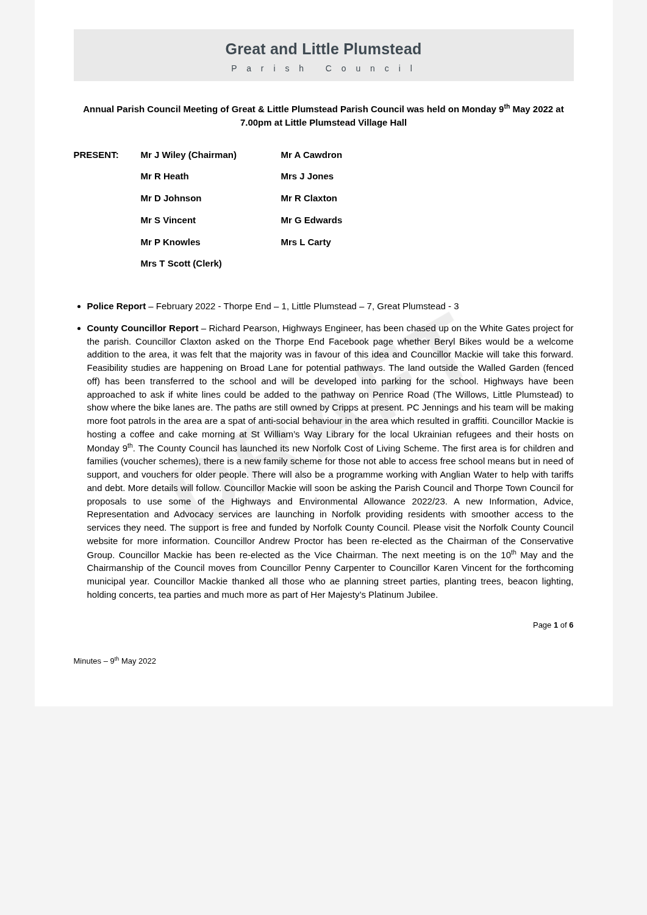DRAFT
Great and Little Plumstead
P a r i s h C o u n c i l
Annual Parish Council Meeting of Great & Little Plumstead Parish Council was held on Monday 9th May 2022 at 7.00pm at Little Plumstead Village Hall
| PRESENT: | Mr J Wiley (Chairman) | Mr A Cawdron |
| | Mr R Heath | Mrs J Jones |
| | Mr D Johnson | Mr R Claxton |
| | Mr S Vincent | Mr G Edwards |
| | Mr P Knowles | Mrs L Carty |
| | Mrs T Scott (Clerk) | |
Police Report – February 2022 - Thorpe End – 1, Little Plumstead – 7, Great Plumstead - 3
County Councillor Report – Richard Pearson, Highways Engineer, has been chased up on the White Gates project for the parish. Councillor Claxton asked on the Thorpe End Facebook page whether Beryl Bikes would be a welcome addition to the area, it was felt that the majority was in favour of this idea and Councillor Mackie will take this forward. Feasibility studies are happening on Broad Lane for potential pathways. The land outside the Walled Garden (fenced off) has been transferred to the school and will be developed into parking for the school. Highways have been approached to ask if white lines could be added to the pathway on Penrice Road (The Willows, Little Plumstead) to show where the bike lanes are. The paths are still owned by Cripps at present. PC Jennings and his team will be making more foot patrols in the area are a spat of anti-social behaviour in the area which resulted in graffiti. Councillor Mackie is hosting a coffee and cake morning at St William’s Way Library for the local Ukrainian refugees and their hosts on Monday 9th. The County Council has launched its new Norfolk Cost of Living Scheme. The first area is for children and families (voucher schemes), there is a new family scheme for those not able to access free school means but in need of support, and vouchers for older people. There will also be a programme working with Anglian Water to help with tariffs and debt. More details will follow. Councillor Mackie will soon be asking the Parish Council and Thorpe Town Council for proposals to use some of the Highways and Environmental Allowance 2022/23. A new Information, Advice, Representation and Advocacy services are launching in Norfolk providing residents with smoother access to the services they need. The support is free and funded by Norfolk County Council. Please visit the Norfolk County Council website for more information. Councillor Andrew Proctor has been re-elected as the Chairman of the Conservative Group. Councillor Mackie has been re-elected as the Vice Chairman. The next meeting is on the 10th May and the Chairmanship of the Council moves from Councillor Penny Carpenter to Councillor Karen Vincent for the forthcoming municipal year. Councillor Mackie thanked all those who ae planning street parties, planting trees, beacon lighting, holding concerts, tea parties and much more as part of Her Majesty’s Platinum Jubilee.
Page 1 of 6
Minutes – 9th May 2022